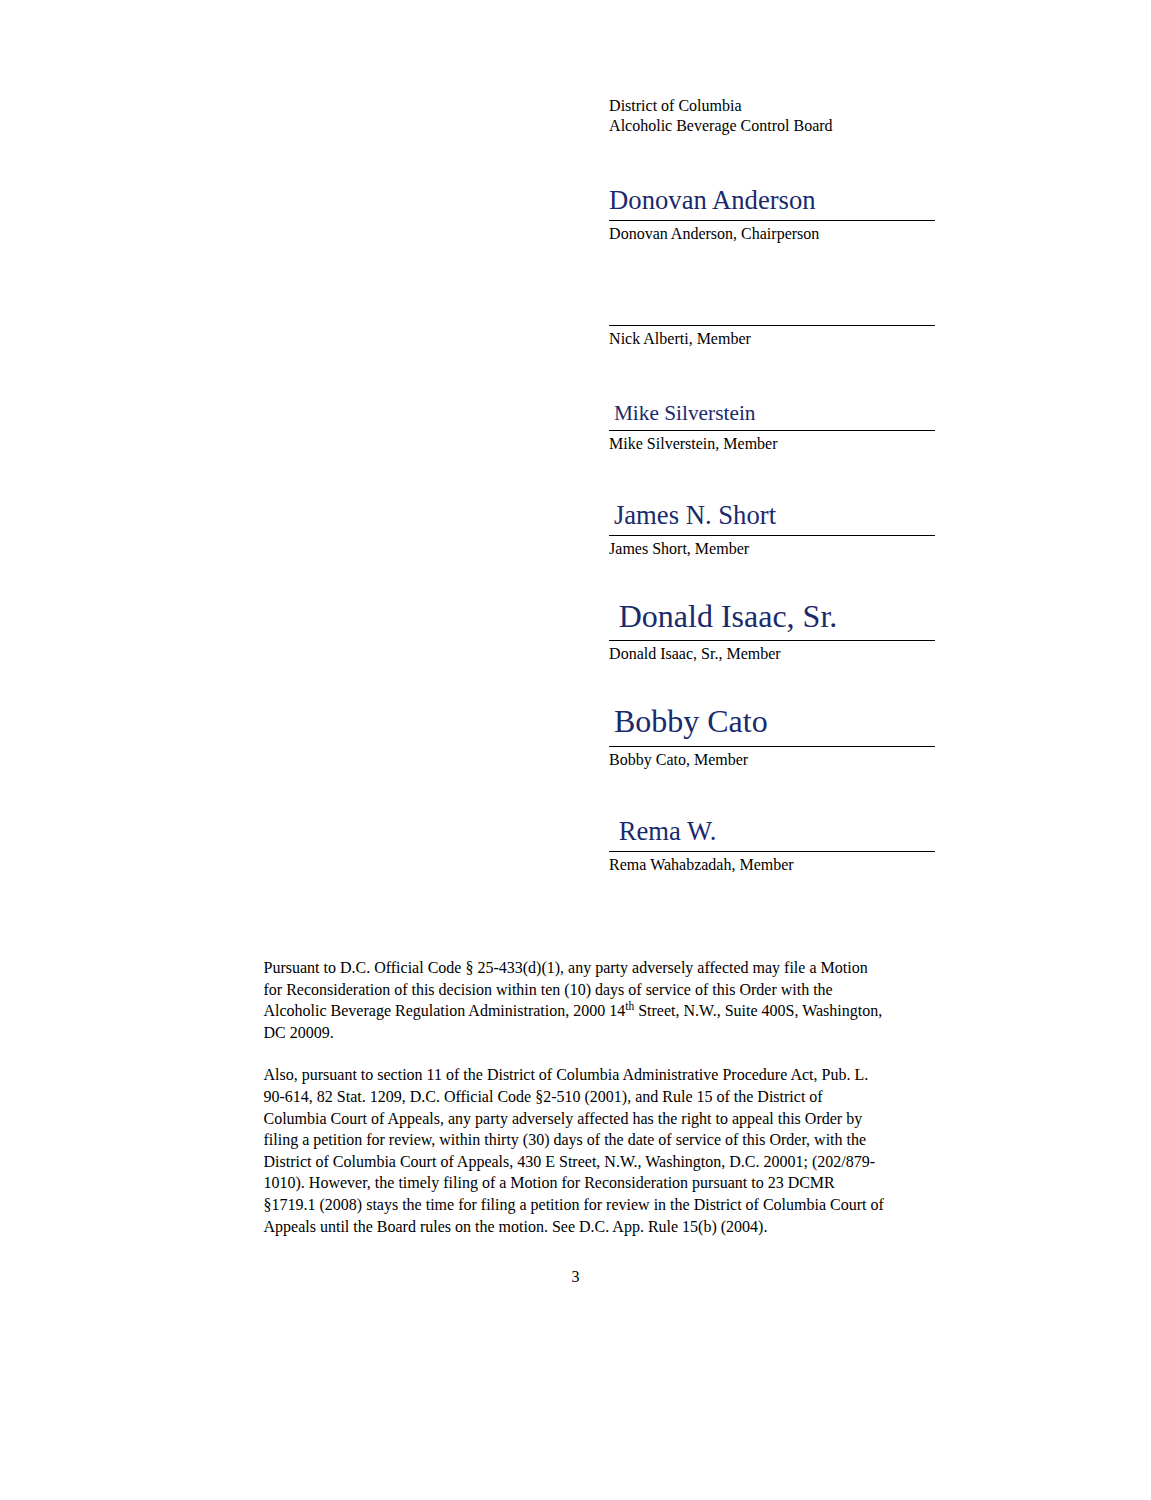District of Columbia
Alcoholic Beverage Control Board
Donovan Anderson
Donovan Anderson, Chairperson
Nick Alberti, Member
Mike Silverstein
Mike Silverstein, Member
James N. Short
James Short, Member
Donald Isaac, Sr.
Donald Isaac, Sr., Member
Bobby Cato
Bobby Cato, Member
Rema W.
Rema Wahabzadah, Member
Pursuant to D.C. Official Code § 25-433(d)(1), any party adversely affected may file a Motion for Reconsideration of this decision within ten (10) days of service of this Order with the Alcoholic Beverage Regulation Administration, 2000 14th Street, N.W., Suite 400S, Washington, DC 20009.
Also, pursuant to section 11 of the District of Columbia Administrative Procedure Act, Pub. L. 90-614, 82 Stat. 1209, D.C. Official Code §2-510 (2001), and Rule 15 of the District of Columbia Court of Appeals, any party adversely affected has the right to appeal this Order by filing a petition for review, within thirty (30) days of the date of service of this Order, with the District of Columbia Court of Appeals, 430 E Street, N.W., Washington, D.C. 20001; (202/879-1010). However, the timely filing of a Motion for Reconsideration pursuant to 23 DCMR §1719.1 (2008) stays the time for filing a petition for review in the District of Columbia Court of Appeals until the Board rules on the motion. See D.C. App. Rule 15(b) (2004).
3